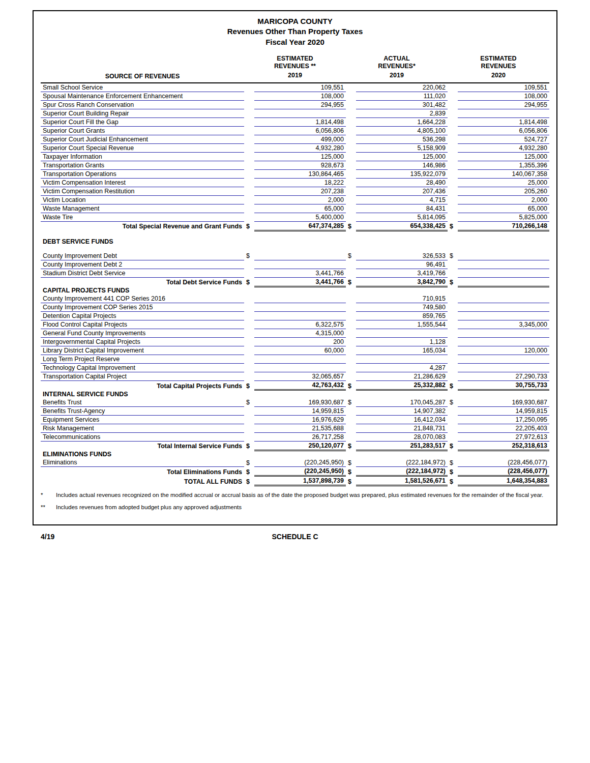MARICOPA COUNTY
Revenues Other Than Property Taxes
Fiscal Year 2020
| | ESTIMATED REVENUES ** | ACTUAL REVENUES* | ESTIMATED REVENUES |
| SOURCE OF REVENUES | 2019 | 2019 | 2020 |
| Small School Service | | 109,551 | | 220,062 | | 109,551 |
| Spousal Maintenance Enforcement Enhancement | | 108,000 | | 111,020 | | 108,000 |
| Spur Cross Ranch Conservation | | 294,955 | | 301,482 | | 294,955 |
| Superior Court Building Repair | | | | 2,839 | | |
| Superior Court Fill the Gap | | 1,814,498 | | 1,664,228 | | 1,814,498 |
| Superior Court Grants | | 6,056,806 | | 4,805,100 | | 6,056,806 |
| Superior Court Judicial Enhancement | | 499,000 | | 536,298 | | 524,727 |
| Superior Court Special Revenue | | 4,932,280 | | 5,158,909 | | 4,932,280 |
| Taxpayer Information | | 125,000 | | 125,000 | | 125,000 |
| Transportation Grants | | 928,673 | | 146,986 | | 1,355,396 |
| Transportation Operations | | 130,864,465 | | 135,922,079 | | 140,067,358 |
| Victim Compensation Interest | | 18,222 | | 28,490 | | 25,000 |
| Victim Compensation Restitution | | 207,238 | | 207,436 | | 205,260 |
| Victim Location | | 2,000 | | 4,715 | | 2,000 |
| Waste Management | | 65,000 | | 84,431 | | 65,000 |
| Waste Tire | | 5,400,000 | | 5,814,095 | | 5,825,000 |
| Total Special Revenue and Grant Funds | $ | 647,374,285 | $ | 654,338,425 | $ | 710,266,148 |
| DEBT SERVICE FUNDS | |
| County Improvement Debt | $ | | $ | 326,533 | $ | |
| County Improvement Debt 2 | | | | 96,491 | | |
| Stadium District Debt Service | | 3,441,766 | | 3,419,766 | | |
| Total Debt Service Funds | $ | 3,441,766 | $ | 3,842,790 | $ | |
| CAPITAL PROJECTS FUNDS | |
| County Improvement 441 COP Series 2016 | | | | 710,915 | | |
| County Improvement COP Series 2015 | | | | 749,580 | | |
| Detention Capital Projects | | | | 859,765 | | |
| Flood Control Capital Projects | | 6,322,575 | | 1,555,544 | | 3,345,000 |
| General Fund County Improvements | | 4,315,000 | | | | |
| Intergovernmental Capital Projects | | 200 | | 1,128 | | |
| Library District Capital Improvement | | 60,000 | | 165,034 | | 120,000 |
| Long Term Project Reserve | | | | | | |
| Technology Capital Improvement | | | | 4,287 | | |
| Transportation Capital Project | | 32,065,657 | | 21,286,629 | | 27,290,733 |
| Total Capital Projects Funds | $ | 42,763,432 | $ | 25,332,882 | $ | 30,755,733 |
| INTERNAL SERVICE FUNDS | |
| Benefits Trust | $ | 169,930,687 | $ | 170,045,287 | $ | 169,930,687 |
| Benefits Trust-Agency | | 14,959,815 | | 14,907,382 | | 14,959,815 |
| Equipment Services | | 16,976,629 | | 16,412,034 | | 17,250,095 |
| Risk Management | | 21,535,688 | | 21,848,731 | | 22,205,403 |
| Telecommunications | | 26,717,258 | | 28,070,083 | | 27,972,613 |
| Total Internal Service Funds | $ | 250,120,077 | $ | 251,283,517 | $ | 252,318,613 |
| ELIMINATIONS FUNDS | |
| Eliminations | $ | (220,245,950) | $ | (222,184,972) | $ | (228,456,077) |
| Total Eliminations Funds | $ | (220,245,950) | $ | (222,184,972) | $ | (228,456,077) |
| TOTAL ALL FUNDS | $ | 1,537,898,739 | $ | 1,581,526,671 | $ | 1,648,354,883 |
*
Includes actual revenues recognized on the modified accrual or accrual basis as of the date the proposed budget was prepared, plus estimated revenues for the remainder of the fiscal year.
**
Includes revenues from adopted budget plus any approved adjustments
4/19
SCHEDULE C